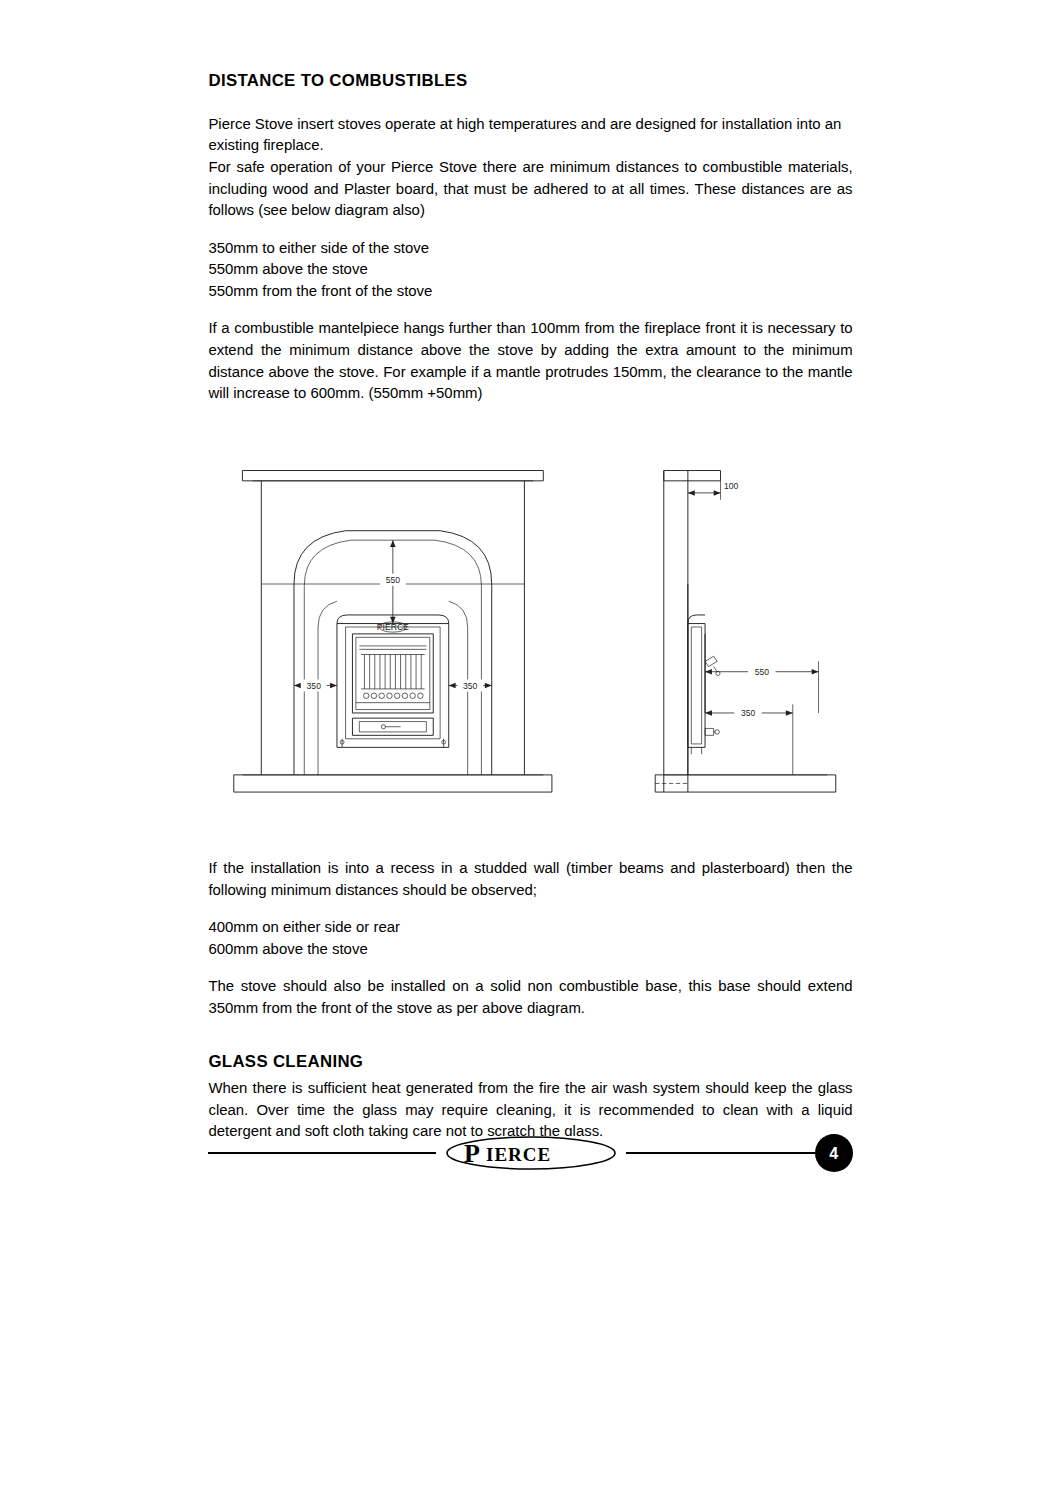DISTANCE TO COMBUSTIBLES
Pierce Stove insert stoves operate at high temperatures and are designed for installation into an existing fireplace.
For safe operation of your Pierce Stove there are minimum distances to combustible materials, including wood and Plaster board, that must be adhered to at all times. These distances are as follows (see below diagram also)
350mm to either side of the stove
550mm above the stove
550mm from the front of the stove
If a combustible mantelpiece hangs further than 100mm from the fireplace front it is necessary to extend the minimum distance above the stove by adding the extra amount to the minimum distance above the stove. For example if a mantle protrudes 150mm, the clearance to the mantle will increase to 600mm. (550mm +50mm)
550 PIERCE 350 350 100 550 350
If the installation is into a recess in a studded wall (timber beams and plasterboard) then the following minimum distances should be observed;
400mm on either side or rear
600mm above the stove
The stove should also be installed on a solid non combustible base, this base should extend 350mm from the front of the stove as per above diagram.
GLASS CLEANING
When there is sufficient heat generated from the fire the air wash system should keep the glass clean. Over time the glass may require cleaning, it is recommended to clean with a liquid detergent and soft cloth taking care not to scratch the glass.
P IERCE
4